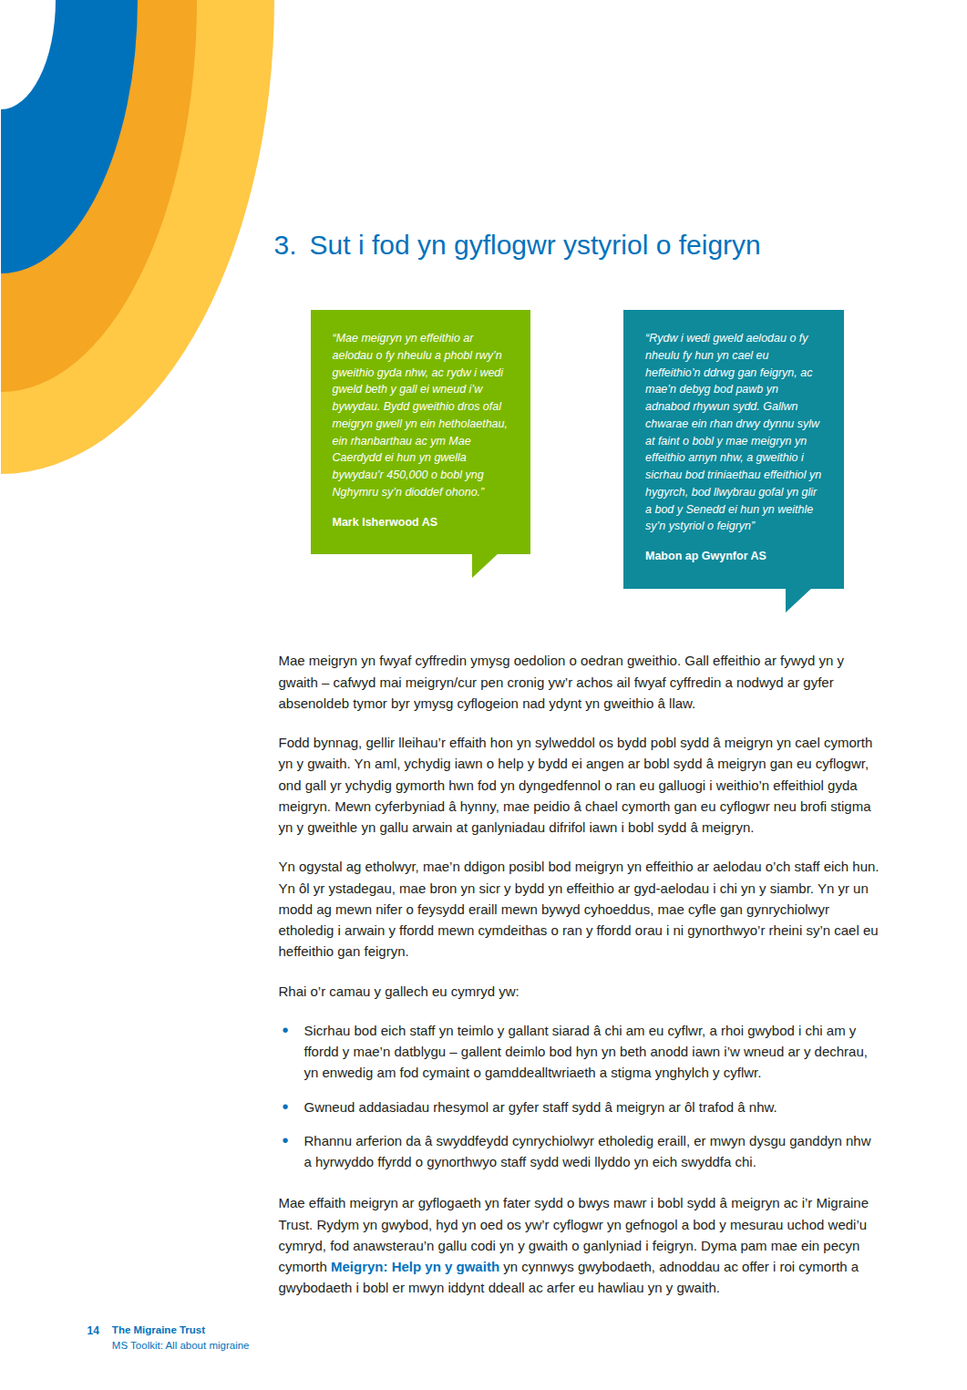3. Sut i fod yn gyflogwr ystyriol o feigryn
“Mae meigryn yn effeithio ar aelodau o fy nheulu a phobl rwy’n gweithio gyda nhw, ac rydw i wedi gweld beth y gall ei wneud i’w bywydau. Bydd gweithio dros ofal meigryn gwell yn ein hetholaethau, ein rhanbarthau ac ym Mae Caerdydd ei hun yn gwella bywydau’r 450,000 o bobl yng Nghymru sy’n dioddef ohono.”
Mark Isherwood AS
“Rydw i wedi gweld aelodau o fy nheulu fy hun yn cael eu heffeithio’n ddrwg gan feigryn, ac mae’n debyg bod pawb yn adnabod rhywun sydd. Gallwn chwarae ein rhan drwy dynnu sylw at faint o bobl y mae meigryn yn effeithio arnyn nhw, a gweithio i sicrhau bod triniaethau effeithiol yn hygyrch, bod llwybrau gofal yn glir a bod y Senedd ei hun yn weithle sy’n ystyriol o feigryn”
Mabon ap Gwynfor AS
Mae meigryn yn fwyaf cyffredin ymysg oedolion o oedran gweithio. Gall effeithio ar fywyd yn y gwaith – cafwyd mai meigryn/cur pen cronig yw’r achos ail fwyaf cyffredin a nodwyd ar gyfer absenoldeb tymor byr ymysg cyflogeion nad ydynt yn gweithio â llaw.
Fodd bynnag, gellir lleihau’r effaith hon yn sylweddol os bydd pobl sydd â meigryn yn cael cymorth yn y gwaith. Yn aml, ychydig iawn o help y bydd ei angen ar bobl sydd â meigryn gan eu cyflogwr, ond gall yr ychydig gymorth hwn fod yn dyngedfennol o ran eu galluogi i weithio’n effeithiol gyda meigryn. Mewn cyferbyniad â hynny, mae peidio â chael cymorth gan eu cyflogwr neu brofi stigma yn y gweithle yn gallu arwain at ganlyniadau difrifol iawn i bobl sydd â meigryn.
Yn ogystal ag etholwyr, mae’n ddigon posibl bod meigryn yn effeithio ar aelodau o’ch staff eich hun. Yn ôl yr ystadegau, mae bron yn sicr y bydd yn effeithio ar gyd-aelodau i chi yn y siambr. Yn yr un modd ag mewn nifer o feysydd eraill mewn bywyd cyhoeddus, mae cyfle gan gynrychiolwyr etholedig i arwain y ffordd mewn cymdeithas o ran y ffordd orau i ni gynorthwyo’r rheini sy’n cael eu heffeithio gan feigryn.
Rhai o’r camau y gallech eu cymryd yw:
Sicrhau bod eich staff yn teimlo y gallant siarad â chi am eu cyflwr, a rhoi gwybod i chi am y ffordd y mae’n datblygu – gallent deimlo bod hyn yn beth anodd iawn i’w wneud ar y dechrau, yn enwedig am fod cymaint o gamddealltwriaeth a stigma ynghylch y cyflwr.
Gwneud addasiadau rhesymol ar gyfer staff sydd â meigryn ar ôl trafod â nhw.
Rhannu arferion da â swyddfeydd cynrychiolwyr etholedig eraill, er mwyn dysgu ganddyn nhw a hyrwyddo ffyrdd o gynorthwyo staff sydd wedi llyddo yn eich swyddfa chi.
Mae effaith meigryn ar gyflogaeth yn fater sydd o bwys mawr i bobl sydd â meigryn ac i’r Migraine Trust. Rydym yn gwybod, hyd yn oed os yw’r cyflogwr yn gefnogol a bod y mesurau uchod wedi’u cymryd, fod anawsterau’n gallu codi yn y gwaith o ganlyniad i feigryn. Dyma pam mae ein pecyn cymorth Meigryn: Help yn y gwaith yn cynnwys gwybodaeth, adnoddau ac offer i roi cymorth a gwybodaeth i bobl er mwyn iddynt ddeall ac arfer eu hawliau yn y gwaith.
14 The Migraine Trust
MS Toolkit: All about migraine